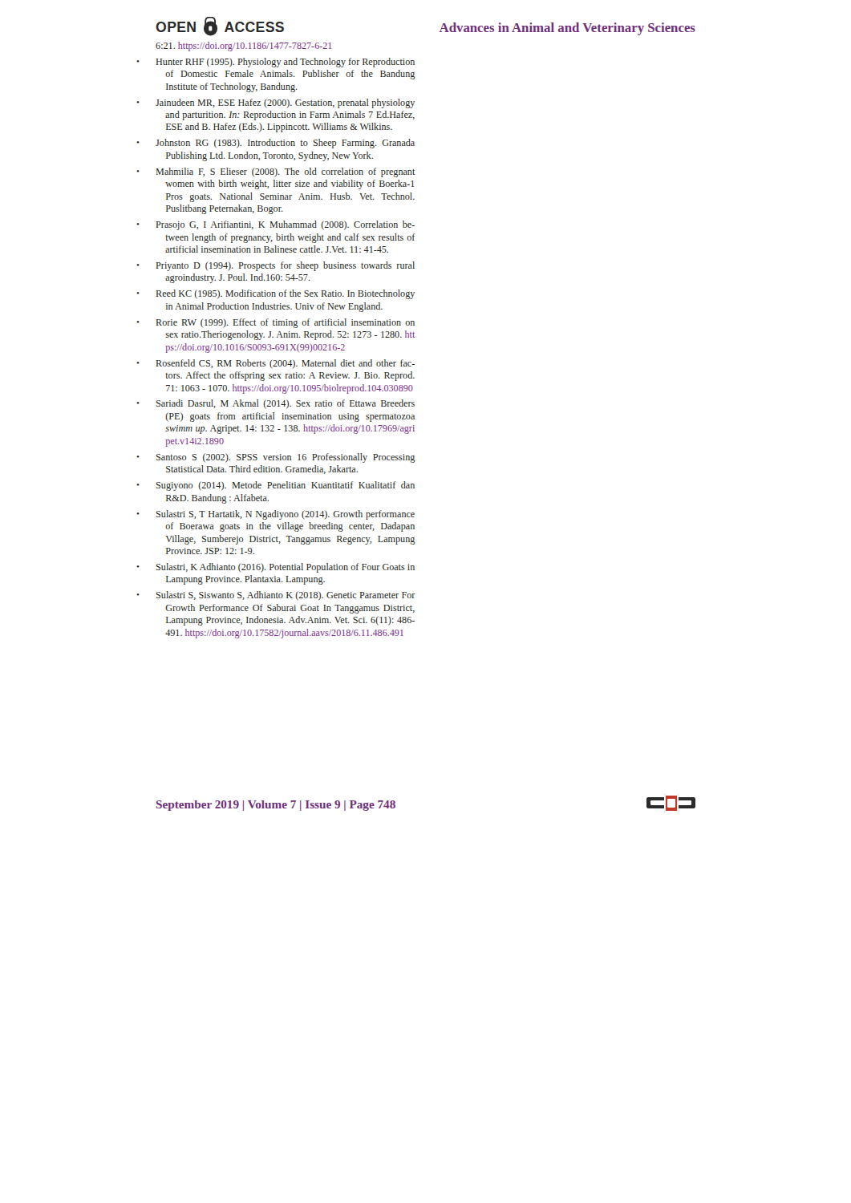OPEN ACCESS
Advances in Animal and Veterinary Sciences
6:21. https://doi.org/10.1186/1477-7827-6-21
Hunter RHF (1995). Physiology and Technology for Reproduction of Domestic Female Animals. Publisher of the Bandung Institute of Technology, Bandung.
Jainudeen MR, ESE Hafez (2000). Gestation, prenatal physiology and parturition. In: Reproduction in Farm Animals 7 Ed.Hafez, ESE and B. Hafez (Eds.). Lippincott. Williams & Wilkins.
Johnston RG (1983). Introduction to Sheep Farming. Granada Publishing Ltd. London, Toronto, Sydney, New York.
Mahmilia F, S Elieser (2008). The old correlation of pregnant women with birth weight, litter size and viability of Boerka-1 Pros goats. National Seminar Anim. Husb. Vet. Technol. Puslitbang Peternakan, Bogor.
Prasojo G, I Arifiantini, K Muhammad (2008). Correlation between length of pregnancy, birth weight and calf sex results of artificial insemination in Balinese cattle. J.Vet. 11: 41-45.
Priyanto D (1994). Prospects for sheep business towards rural agroindustry. J. Poul. Ind.160: 54-57.
Reed KC (1985). Modification of the Sex Ratio. In Biotechnology in Animal Production Industries. Univ of New England.
Rorie RW (1999). Effect of timing of artificial insemination on sex ratio.Theriogenology. J. Anim. Reprod. 52: 1273 - 1280. https://doi.org/10.1016/S0093-691X(99)00216-2
Rosenfeld CS, RM Roberts (2004). Maternal diet and other factors. Affect the offspring sex ratio: A Review. J. Bio. Reprod. 71: 1063 - 1070. https://doi.org/10.1095/biolreprod.104.030890
Sariadi Dasrul, M Akmal (2014). Sex ratio of Ettawa Breeders (PE) goats from artificial insemination using spermatozoa swimm up. Agripet. 14: 132 - 138. https://doi.org/10.17969/agripet.v14i2.1890
Santoso S (2002). SPSS version 16 Professionally Processing Statistical Data. Third edition. Gramedia, Jakarta.
Sugiyono (2014). Metode Penelitian Kuantitatif Kualitatif dan R&D. Bandung : Alfabeta.
Sulastri S, T Hartatik, N Ngadiyono (2014). Growth performance of Boerawa goats in the village breeding center, Dadapan Village, Sumberejo District, Tanggamus Regency, Lampung Province. JSP: 12: 1-9.
Sulastri, K Adhianto (2016). Potential Population of Four Goats in Lampung Province. Plantaxia. Lampung.
Sulastri S, Siswanto S, Adhianto K (2018). Genetic Parameter For Growth Performance Of Saburai Goat In Tanggamus District, Lampung Province, Indonesia. Adv.Anim. Vet. Sci. 6(11): 486-491. https://doi.org/10.17582/journal.aavs/2018/6.11.486.491
September 2019 | Volume 7 | Issue 9 | Page 748